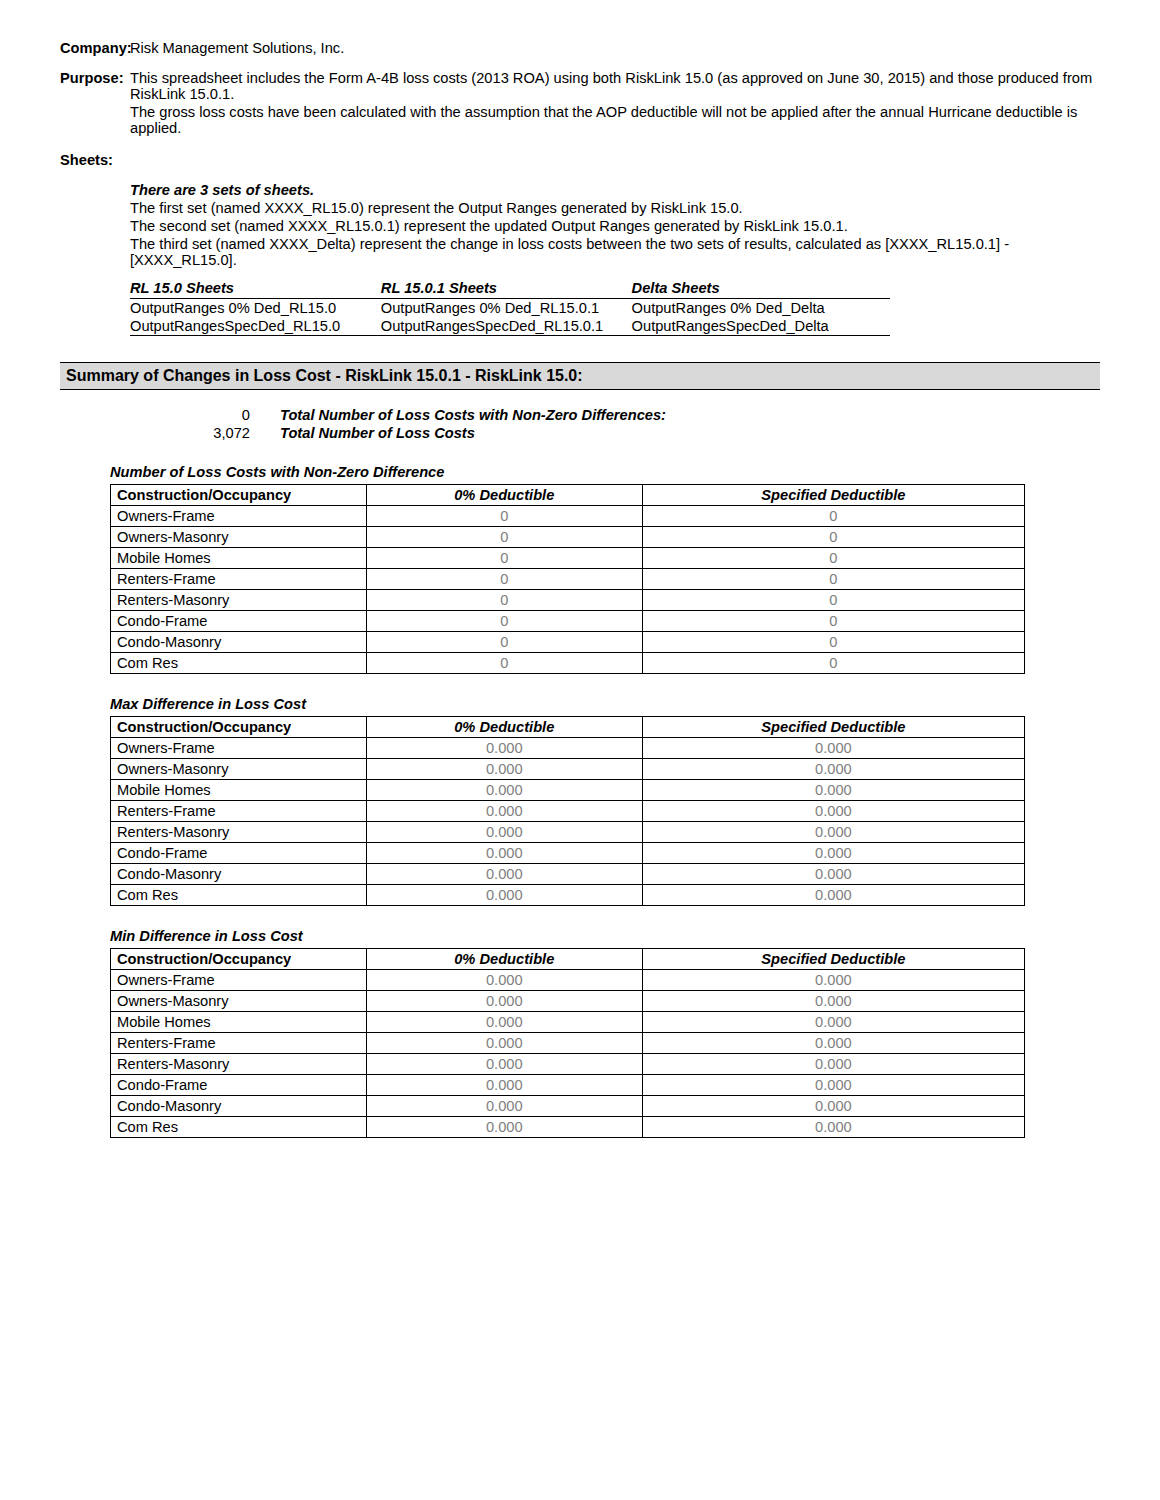Company:
Risk Management Solutions, Inc.
Purpose:
This spreadsheet includes the Form A-4B loss costs (2013 ROA) using both RiskLink 15.0 (as approved on June 30, 2015) and those produced from RiskLink 15.0.1.
The gross loss costs have been calculated with the assumption that the AOP deductible will not be applied after the annual Hurricane deductible is applied.
Sheets:
There are 3 sets of sheets.
The first set (named XXXX_RL15.0) represent the Output Ranges generated by RiskLink 15.0.
The second set (named XXXX_RL15.0.1) represent the updated Output Ranges generated by RiskLink 15.0.1.
The third set (named XXXX_Delta) represent the change in loss costs between the two sets of results, calculated as [XXXX_RL15.0.1] - [XXXX_RL15.0].
| RL 15.0 Sheets | RL 15.0.1 Sheets | Delta Sheets |
| --- | --- | --- |
| OutputRanges 0% Ded_RL15.0 | OutputRanges 0% Ded_RL15.0.1 | OutputRanges 0% Ded_Delta |
| OutputRangesSpecDed_RL15.0 | OutputRangesSpecDed_RL15.0.1 | OutputRangesSpecDed_Delta |
Summary of Changes in Loss Cost - RiskLink 15.0.1 - RiskLink 15.0:
| 0 | Total Number of Loss Costs with Non-Zero Differences: |
| 3,072 | Total Number of Loss Costs |
Number of Loss Costs with Non-Zero Difference
| Construction/Occupancy | 0% Deductible | Specified Deductible |
| --- | --- | --- |
| Owners-Frame | 0 | 0 |
| Owners-Masonry | 0 | 0 |
| Mobile Homes | 0 | 0 |
| Renters-Frame | 0 | 0 |
| Renters-Masonry | 0 | 0 |
| Condo-Frame | 0 | 0 |
| Condo-Masonry | 0 | 0 |
| Com Res | 0 | 0 |
Max Difference in Loss Cost
| Construction/Occupancy | 0% Deductible | Specified Deductible |
| --- | --- | --- |
| Owners-Frame | 0.000 | 0.000 |
| Owners-Masonry | 0.000 | 0.000 |
| Mobile Homes | 0.000 | 0.000 |
| Renters-Frame | 0.000 | 0.000 |
| Renters-Masonry | 0.000 | 0.000 |
| Condo-Frame | 0.000 | 0.000 |
| Condo-Masonry | 0.000 | 0.000 |
| Com Res | 0.000 | 0.000 |
Min Difference in Loss Cost
| Construction/Occupancy | 0% Deductible | Specified Deductible |
| --- | --- | --- |
| Owners-Frame | 0.000 | 0.000 |
| Owners-Masonry | 0.000 | 0.000 |
| Mobile Homes | 0.000 | 0.000 |
| Renters-Frame | 0.000 | 0.000 |
| Renters-Masonry | 0.000 | 0.000 |
| Condo-Frame | 0.000 | 0.000 |
| Condo-Masonry | 0.000 | 0.000 |
| Com Res | 0.000 | 0.000 |